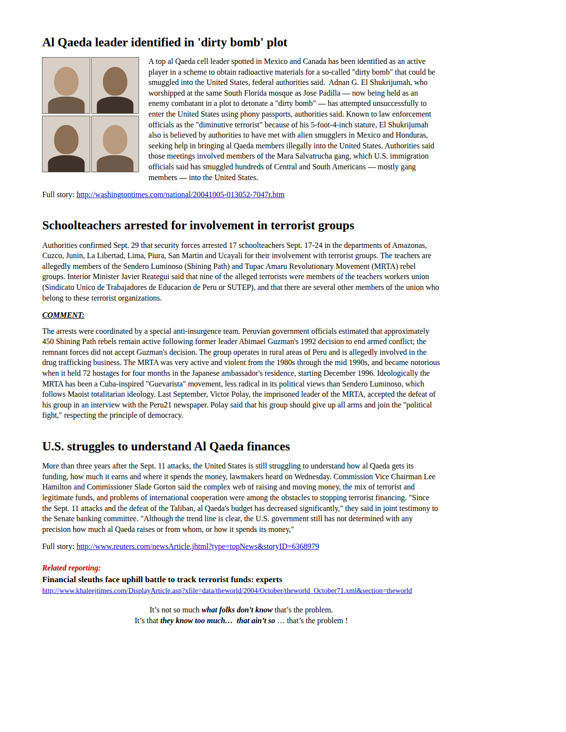Al Qaeda leader identified in 'dirty bomb' plot
A top al Qaeda cell leader spotted in Mexico and Canada has been identified as an active player in a scheme to obtain radioactive materials for a so-called "dirty bomb" that could be smuggled into the United States, federal authorities said. Adnan G. El Shukrijumah, who worshipped at the same South Florida mosque as Jose Padilla — now being held as an enemy combatant in a plot to detonate a "dirty bomb" — has attempted unsuccessfully to enter the United States using phony passports, authorities said. Known to law enforcement officials as the "diminutive terrorist" because of his 5-foot-4-inch stature, El Shukrijumah also is believed by authorities to have met with alien smugglers in Mexico and Honduras, seeking help in bringing al Qaeda members illegally into the United States. Authorities said those meetings involved members of the Mara Salvatrucha gang, which U.S. immigration officials said has smuggled hundreds of Central and South Americans — mostly gang members — into the United States.
Full story: http://washingtontimes.com/national/20041005-013052-7047r.htm
Schoolteachers arrested for involvement in terrorist groups
Authorities confirmed Sept. 29 that security forces arrested 17 schoolteachers Sept. 17-24 in the departments of Amazonas, Cuzco, Junin, La Libertad, Lima, Piura, San Martin and Ucayali for their involvement with terrorist groups. The teachers are allegedly members of the Sendero Luminoso (Shining Path) and Tupac Amaru Revolutionary Movement (MRTA) rebel groups. Interior Minister Javier Reategui said that nine of the alleged terrorists were members of the teachers workers union (Sindicato Unico de Trabajadores de Educacion de Peru or SUTEP), and that there are several other members of the union who belong to these terrorist organizations.
COMMENT:
The arrests were coordinated by a special anti-insurgence team. Peruvian government officials estimated that approximately 450 Shining Path rebels remain active following former leader Abimael Guzman's 1992 decision to end armed conflict; the remnant forces did not accept Guzman's decision. The group operates in rural areas of Peru and is allegedly involved in the drug trafficking business. The MRTA was very active and violent from the 1980s through the mid 1990s, and became notorious when it held 72 hostages for four months in the Japanese ambassador's residence, starting December 1996. Ideologically the MRTA has been a Cuba-inspired "Guevarista" movement, less radical in its political views than Sendero Luminoso, which follows Maoist totalitarian ideology. Last September, Victor Polay, the imprisoned leader of the MRTA, accepted the defeat of his group in an interview with the Peru21 newspaper. Polay said that his group should give up all arms and join the "political fight," respecting the principle of democracy.
U.S. struggles to understand Al Qaeda finances
More than three years after the Sept. 11 attacks, the United States is still struggling to understand how al Qaeda gets its funding, how much it earns and where it spends the money, lawmakers heard on Wednesday. Commission Vice Chairman Lee Hamilton and Commissioner Slade Gorton said the complex web of raising and moving money, the mix of terrorist and legitimate funds, and problems of international cooperation were among the obstacles to stopping terrorist financing. "Since the Sept. 11 attacks and the defeat of the Taliban, al Qaeda's budget has decreased significantly," they said in joint testimony to the Senate banking committee. "Although the trend line is clear, the U.S. government still has not determined with any precision how much al Qaeda raises or from whom, or how it spends its money,"
Full story: http://www.reuters.com/newsArticle.jhtml?type=topNews&storyID=6368979
Related reporting:
Financial sleuths face uphill battle to track terrorist funds: experts
http://www.khaleejtimes.com/DisplayArticle.asp?xfile=data/theworld/2004/October/theworld_October71.xml&section=theworld
It’s not so much what folks don’t know that’s the problem.
It’s that they know too much… that ain’t so … that’s the problem !